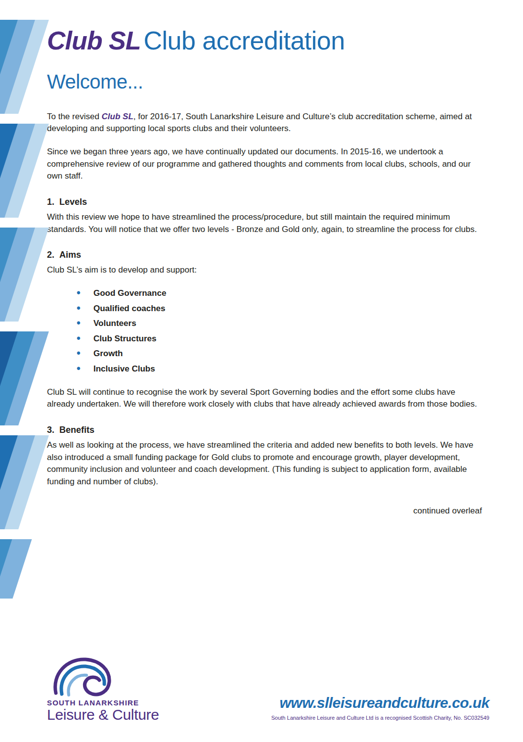Club SLClub accreditation
Welcome...
To the revised Club SL, for 2016-17, South Lanarkshire Leisure and Culture’s club accreditation scheme, aimed at developing and supporting local sports clubs and their volunteers.
Since we began three years ago, we have continually updated our documents. In 2015-16, we undertook a comprehensive review of our programme and gathered thoughts and comments from local clubs, schools, and our own staff.
1. Levels
With this review we hope to have streamlined the process/procedure, but still maintain the required minimum standards. You will notice that we offer two levels - Bronze and Gold only, again, to streamline the process for clubs.
2. Aims
Club SL’s aim is to develop and support:
Good Governance
Qualified coaches
Volunteers
Club Structures
Growth
Inclusive Clubs
Club SL will continue to recognise the work by several Sport Governing bodies and the effort some clubs have already undertaken. We will therefore work closely with clubs that have already achieved awards from those bodies.
3. Benefits
As well as looking at the process, we have streamlined the criteria and added new benefits to both levels. We have also introduced a small funding package for Gold clubs to promote and encourage growth, player development, community inclusion and volunteer and coach development. (This funding is subject to application form, available funding and number of clubs).
continued overleaf
South Lanarkshire Leisure & Culture
www.slleisureandculture.co.uk South Lanarkshire Leisure and Culture Ltd is a recognised Scottish Charity, No. SC032549